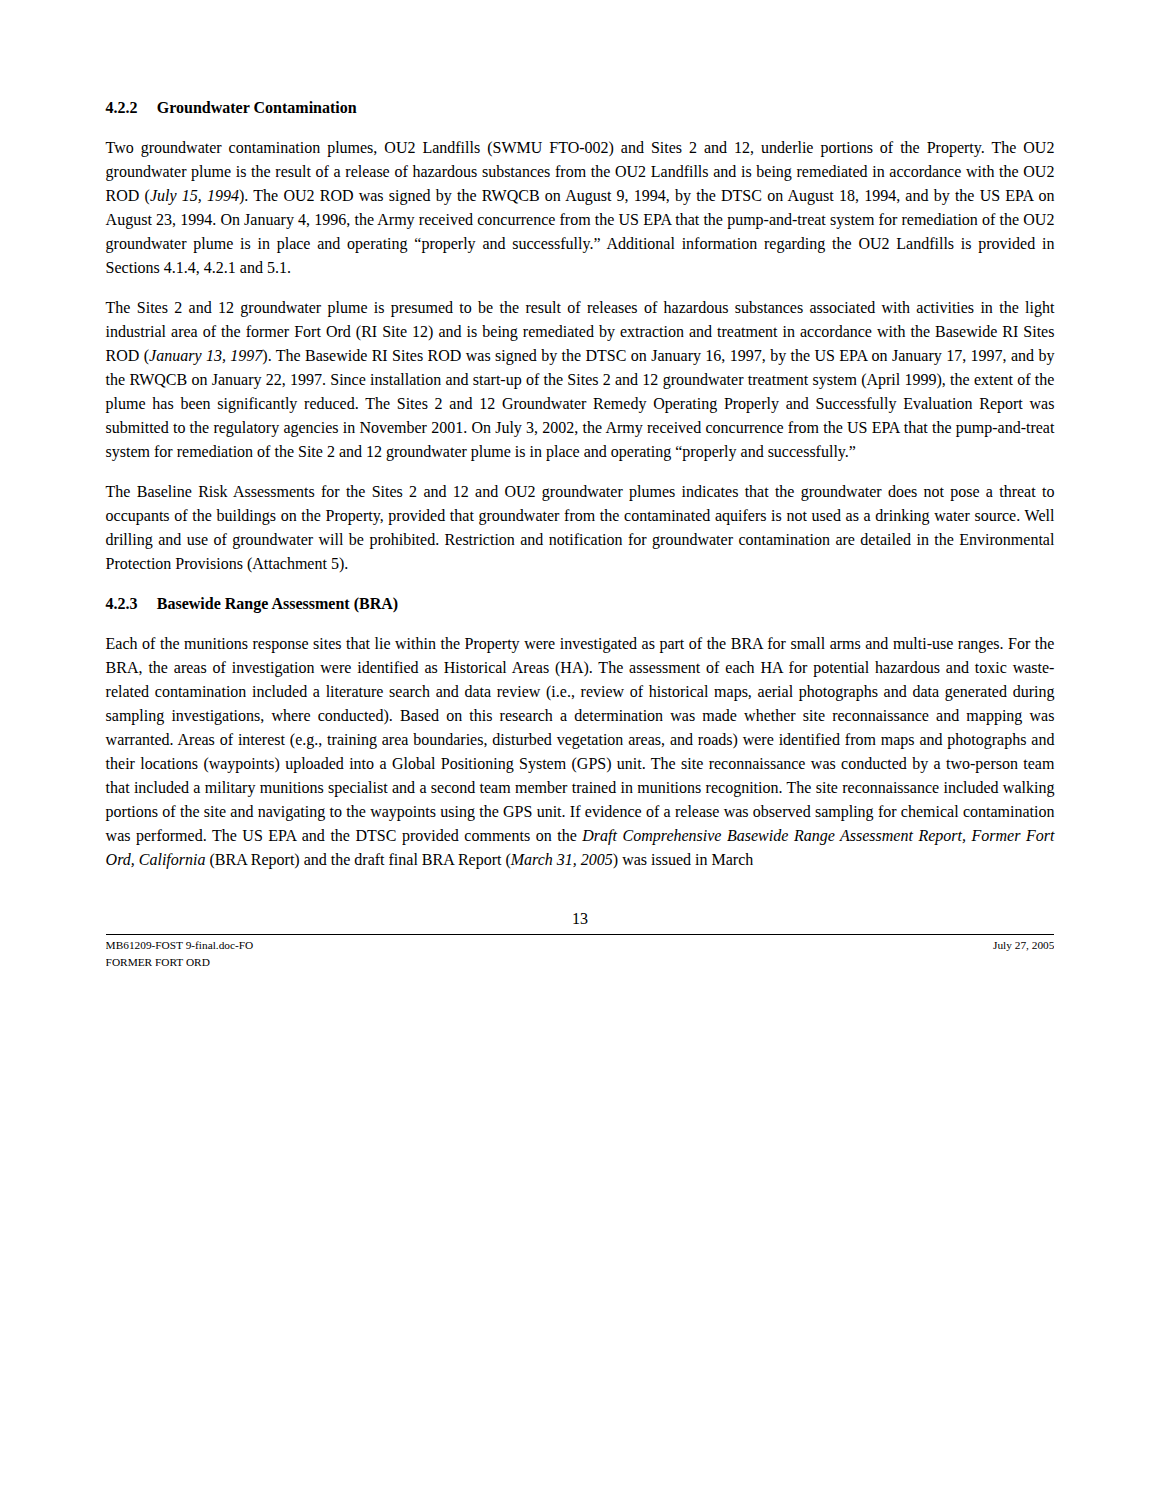4.2.2 Groundwater Contamination
Two groundwater contamination plumes, OU2 Landfills (SWMU FTO-002) and Sites 2 and 12, underlie portions of the Property. The OU2 groundwater plume is the result of a release of hazardous substances from the OU2 Landfills and is being remediated in accordance with the OU2 ROD (July 15, 1994). The OU2 ROD was signed by the RWQCB on August 9, 1994, by the DTSC on August 18, 1994, and by the US EPA on August 23, 1994. On January 4, 1996, the Army received concurrence from the US EPA that the pump-and-treat system for remediation of the OU2 groundwater plume is in place and operating “properly and successfully.” Additional information regarding the OU2 Landfills is provided in Sections 4.1.4, 4.2.1 and 5.1.
The Sites 2 and 12 groundwater plume is presumed to be the result of releases of hazardous substances associated with activities in the light industrial area of the former Fort Ord (RI Site 12) and is being remediated by extraction and treatment in accordance with the Basewide RI Sites ROD (January 13, 1997). The Basewide RI Sites ROD was signed by the DTSC on January 16, 1997, by the US EPA on January 17, 1997, and by the RWQCB on January 22, 1997. Since installation and start-up of the Sites 2 and 12 groundwater treatment system (April 1999), the extent of the plume has been significantly reduced. The Sites 2 and 12 Groundwater Remedy Operating Properly and Successfully Evaluation Report was submitted to the regulatory agencies in November 2001. On July 3, 2002, the Army received concurrence from the US EPA that the pump-and-treat system for remediation of the Site 2 and 12 groundwater plume is in place and operating “properly and successfully.”
The Baseline Risk Assessments for the Sites 2 and 12 and OU2 groundwater plumes indicates that the groundwater does not pose a threat to occupants of the buildings on the Property, provided that groundwater from the contaminated aquifers is not used as a drinking water source. Well drilling and use of groundwater will be prohibited. Restriction and notification for groundwater contamination are detailed in the Environmental Protection Provisions (Attachment 5).
4.2.3 Basewide Range Assessment (BRA)
Each of the munitions response sites that lie within the Property were investigated as part of the BRA for small arms and multi-use ranges. For the BRA, the areas of investigation were identified as Historical Areas (HA). The assessment of each HA for potential hazardous and toxic waste-related contamination included a literature search and data review (i.e., review of historical maps, aerial photographs and data generated during sampling investigations, where conducted). Based on this research a determination was made whether site reconnaissance and mapping was warranted. Areas of interest (e.g., training area boundaries, disturbed vegetation areas, and roads) were identified from maps and photographs and their locations (waypoints) uploaded into a Global Positioning System (GPS) unit. The site reconnaissance was conducted by a two-person team that included a military munitions specialist and a second team member trained in munitions recognition. The site reconnaissance included walking portions of the site and navigating to the waypoints using the GPS unit. If evidence of a release was observed sampling for chemical contamination was performed. The US EPA and the DTSC provided comments on the Draft Comprehensive Basewide Range Assessment Report, Former Fort Ord, California (BRA Report) and the draft final BRA Report (March 31, 2005) was issued in March
13
MB61209-FOST 9-final.doc-FO
FORMER FORT ORD
July 27, 2005